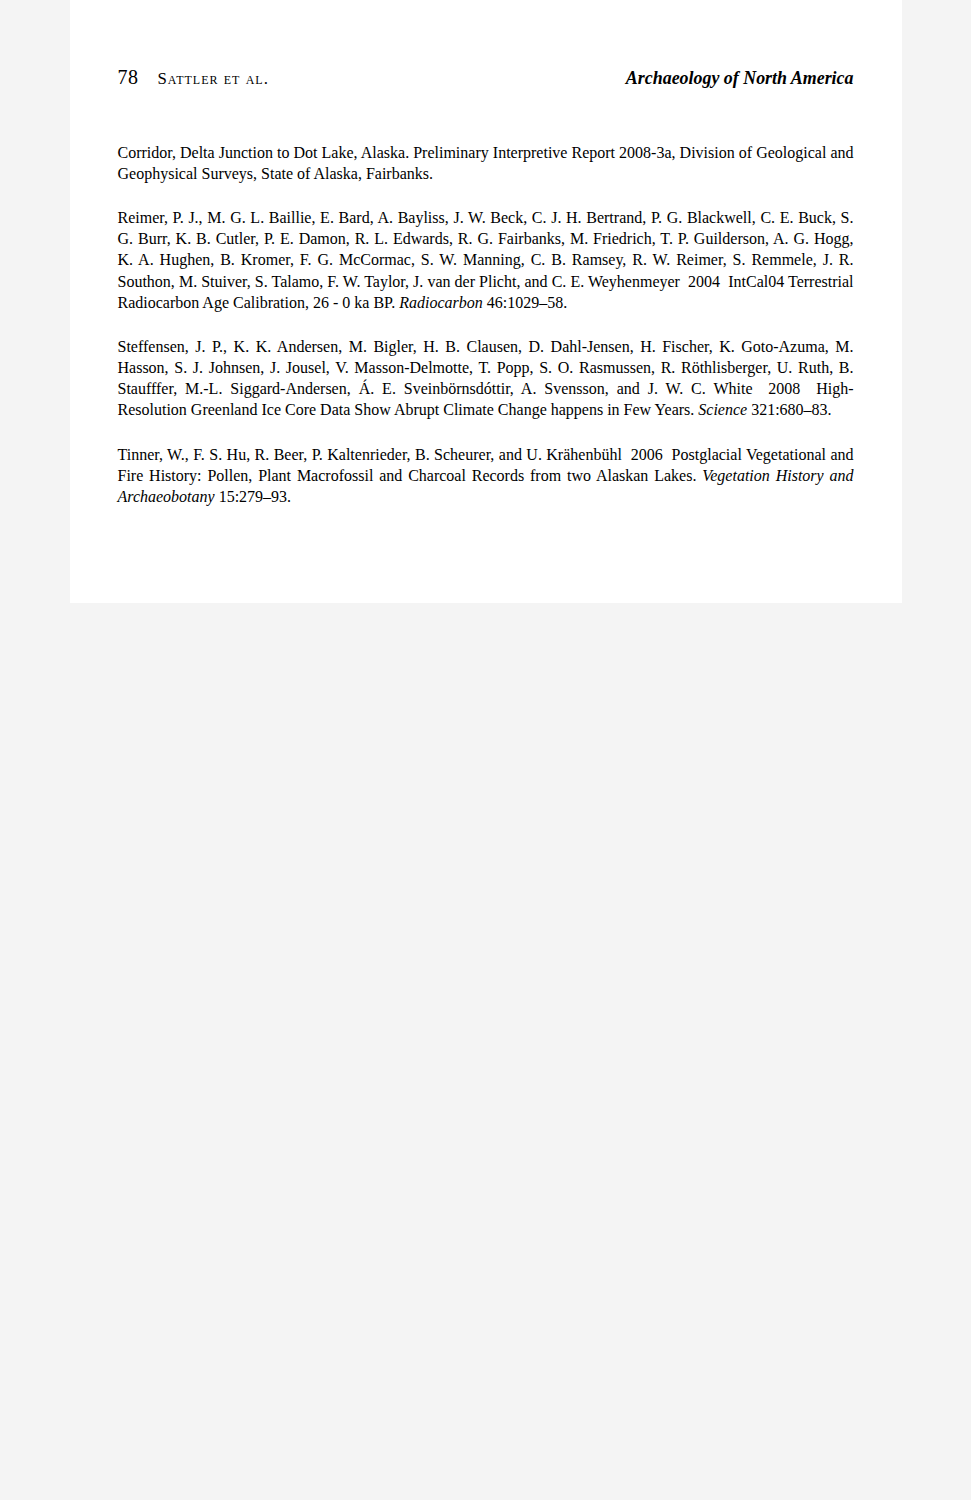78 Sattler et al. Archaeology of North America
Corridor, Delta Junction to Dot Lake, Alaska. Preliminary Interpretive Report 2008-3a, Division of Geological and Geophysical Surveys, State of Alaska, Fairbanks.
Reimer, P. J., M. G. L. Baillie, E. Bard, A. Bayliss, J. W. Beck, C. J. H. Bertrand, P. G. Blackwell, C. E. Buck, S. G. Burr, K. B. Cutler, P. E. Damon, R. L. Edwards, R. G. Fairbanks, M. Friedrich, T. P. Guilderson, A. G. Hogg, K. A. Hughen, B. Kromer, F. G. McCormac, S. W. Manning, C. B. Ramsey, R. W. Reimer, S. Remmele, J. R. Southon, M. Stuiver, S. Talamo, F. W. Taylor, J. van der Plicht, and C. E. Weyhenmeyer 2004 IntCal04 Terrestrial Radiocarbon Age Calibration, 26 - 0 ka BP. Radiocarbon 46:1029–58.
Steffensen, J. P., K. K. Andersen, M. Bigler, H. B. Clausen, D. Dahl-Jensen, H. Fischer, K. Goto-Azuma, M. Hasson, S. J. Johnsen, J. Jousel, V. Masson-Delmotte, T. Popp, S. O. Rasmussen, R. Röthlisberger, U. Ruth, B. Staufffer, M.-L. Siggard-Andersen, Á. E. Sveinbörnsdóttir, A. Svensson, and J. W. C. White 2008 High-Resolution Greenland Ice Core Data Show Abrupt Climate Change happens in Few Years. Science 321:680–83.
Tinner, W., F. S. Hu, R. Beer, P. Kaltenrieder, B. Scheurer, and U. Krähenbühl 2006 Postglacial Vegetational and Fire History: Pollen, Plant Macrofossil and Charcoal Records from two Alaskan Lakes. Vegetation History and Archaeobotany 15:279–93.